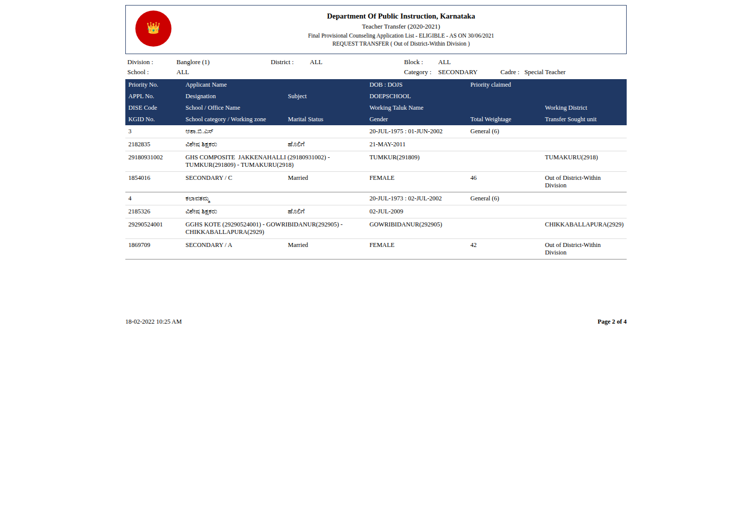Department Of Public Instruction, Karnataka
Teacher Transfer (2020-2021)
Final Provisional Counseling Application List - ELIGIBLE - AS ON 30/06/2021
REQUEST TRANSFER ( Out of District-Within Division )
| Division : | Banglore (1) | District : | ALL | Block : | ALL |
| School : | ALL | | | Category : | SECONDARY Cadre : Special Teacher |
| Priority No. | Applicant Name | | DOB : DOJS | Priority claimed | |
| --- | --- | --- | --- | --- | --- |
| APPL No. | Designation | Subject | DOEPSCHOOL | | |
| DISE Code | School / Office Name | Working Taluk Name | Working District |
| KGID No. | School category / Working zone | Marital Status | Gender | Total Weightage | Transfer Sought unit |
| 3 | ಆಶಾ.ಬಿ.ಎಸ್ | | 20-JUL-1975 : 01-JUN-2002 | General (6) | |
| 2182835 | ವಿಶೇಷ ಶಿಕ್ಷಕರು | ಹೊಲಿಗೆ | 21-MAY-2011 | | |
| 29180931002 | GHS COMPOSITE JAKKENAHALLI (29180931002) - TUMKUR(291809) - TUMAKURU(2918) | TUMKUR(291809) | TUMAKURU(2918) |
| 1854016 | SECONDARY / C | Married | FEMALE | 46 | Out of District-Within Division |
| 4 | ಕಲಾವತಮ್ಮ | | 20-JUL-1973 : 02-JUL-2002 | General (6) | |
| 2185326 | ವಿಶೇಷ ಶಿಕ್ಷಕರು | ಹೊಲಿಗೆ | 02-JUL-2009 | | |
| 29290524001 | GGHS KOTE (29290524001) - GOWRIBIDANUR(292905) - CHIKKABALLAPURA(2929) | GOWRIBIDANUR(292905) | CHIKKABALLAPURA(2929) |
| 1869709 | SECONDARY / A | Married | FEMALE | 42 | Out of District-Within Division |
18-02-2022 10:25 AM
Page 2 of 4